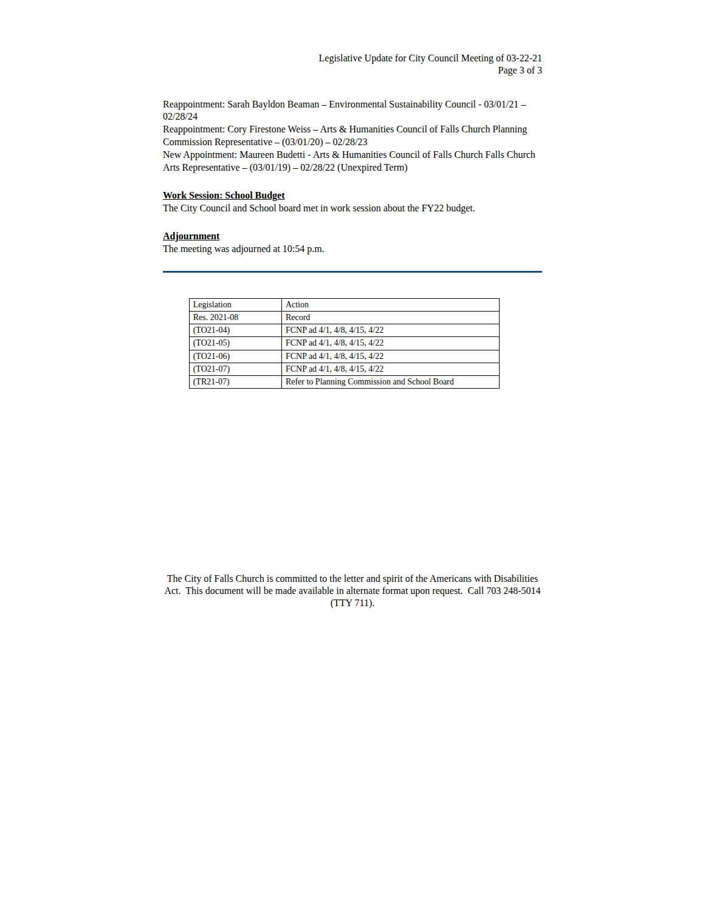Legislative Update for City Council Meeting of 03-22-21
Page 3 of 3
Reappointment: Sarah Bayldon Beaman – Environmental Sustainability Council - 03/01/21 – 02/28/24
Reappointment: Cory Firestone Weiss – Arts & Humanities Council of Falls Church Planning Commission Representative – (03/01/20) – 02/28/23
New Appointment: Maureen Budetti - Arts & Humanities Council of Falls Church Falls Church Arts Representative – (03/01/19) – 02/28/22 (Unexpired Term)
Work Session: School Budget
The City Council and School board met in work session about the FY22 budget.
Adjournment
The meeting was adjourned at 10:54 p.m.
| | Legislation | Action |
| | Res. 2021-08 | Record |
| | (TO21-04) | FCNP ad 4/1, 4/8, 4/15, 4/22 |
| | (TO21-05) | FCNP ad 4/1, 4/8, 4/15, 4/22 |
| | (TO21-06) | FCNP ad 4/1, 4/8, 4/15, 4/22 |
| | (TO21-07) | FCNP ad 4/1, 4/8, 4/15, 4/22 |
| | (TR21-07) | Refer to Planning Commission and School Board |
The City of Falls Church is committed to the letter and spirit of the Americans with Disabilities Act. This document will be made available in alternate format upon request. Call 703 248-5014 (TTY 711).